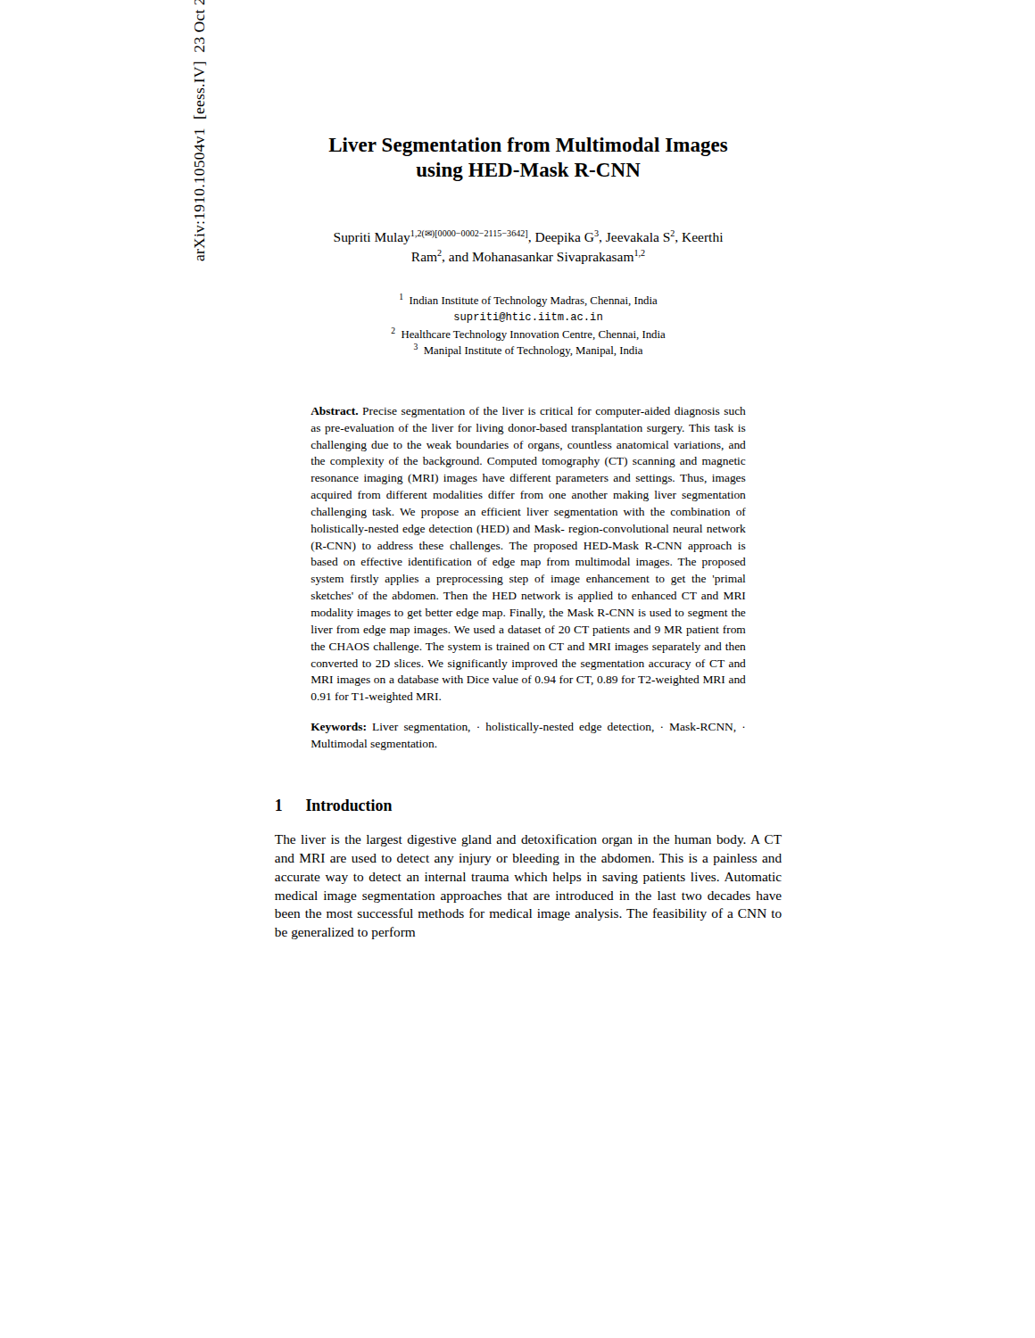arXiv:1910.10504v1 [eess.IV] 23 Oct 2019
Liver Segmentation from Multimodal Images
using HED-Mask R-CNN
Supriti Mulay1,2(✉)[0000−0002−2115−3642], Deepika G3, Jeevakala S2, Keerthi
Ram2, and Mohanasankar Sivaprakasam1,2
1 Indian Institute of Technology Madras, Chennai, India
supriti@htic.iitm.ac.in
2 Healthcare Technology Innovation Centre, Chennai, India
3 Manipal Institute of Technology, Manipal, India
Abstract. Precise segmentation of the liver is critical for computer-aided diagnosis such as pre-evaluation of the liver for living donor-based transplantation surgery. This task is challenging due to the weak boundaries of organs, countless anatomical variations, and the complexity of the background. Computed tomography (CT) scanning and magnetic resonance imaging (MRI) images have different parameters and settings. Thus, images acquired from different modalities differ from one another making liver segmentation challenging task. We propose an efficient liver segmentation with the combination of holistically-nested edge detection (HED) and Mask- region-convolutional neural network (R-CNN) to address these challenges. The proposed HED-Mask R-CNN approach is based on effective identification of edge map from multimodal images. The proposed system firstly applies a preprocessing step of image enhancement to get the 'primal sketches' of the abdomen. Then the HED network is applied to enhanced CT and MRI modality images to get better edge map. Finally, the Mask R-CNN is used to segment the liver from edge map images. We used a dataset of 20 CT patients and 9 MR patient from the CHAOS challenge. The system is trained on CT and MRI images separately and then converted to 2D slices. We significantly improved the segmentation accuracy of CT and MRI images on a database with Dice value of 0.94 for CT, 0.89 for T2-weighted MRI and 0.91 for T1-weighted MRI.
Keywords: Liver segmentation, · holistically-nested edge detection, · Mask-RCNN, · Multimodal segmentation.
1 Introduction
The liver is the largest digestive gland and detoxification organ in the human body. A CT and MRI are used to detect any injury or bleeding in the abdomen. This is a painless and accurate way to detect an internal trauma which helps in saving patients lives. Automatic medical image segmentation approaches that are introduced in the last two decades have been the most successful methods for medical image analysis. The feasibility of a CNN to be generalized to perform